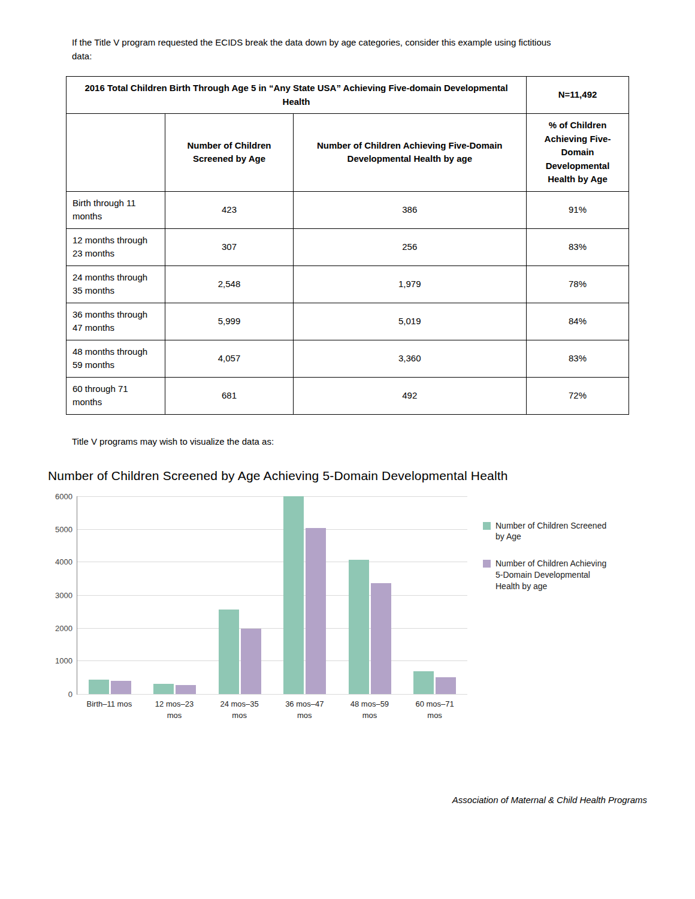If the Title V program requested the ECIDS break the data down by age categories, consider this example using fictitious data:
| 2016 Total Children Birth Through Age 5 in “Any State USA” Achieving Five-domain Developmental Health | N=11,492 |
| --- | --- |
| | Number of Children Screened by Age | Number of Children Achieving Five-Domain Developmental Health by age | % of Children Achieving Five-Domain Developmental Health by Age |
| Birth through 11 months | 423 | 386 | 91% |
| 12 months through 23 months | 307 | 256 | 83% |
| 24 months through 35 months | 2,548 | 1,979 | 78% |
| 36 months through 47 months | 5,999 | 5,019 | 84% |
| 48 months through 59 months | 4,057 | 3,360 | 83% |
| 60 through 71 months | 681 | 492 | 72% |
Title V programs may wish to visualize the data as:
Number of Children Screened by Age Achieving 5-Domain Developmental Health
6000
5000
4000
3000
2000
1000
0
Birth–11 mos 12 mos–23 mos 24 mos–35 mos 36 mos–47 mos 48 mos–59 mos 60 mos–71 mos
Number of Children Screened by Age
Number of Children Achieving 5-Domain Developmental Health by age
Association of Maternal & Child Health Programs